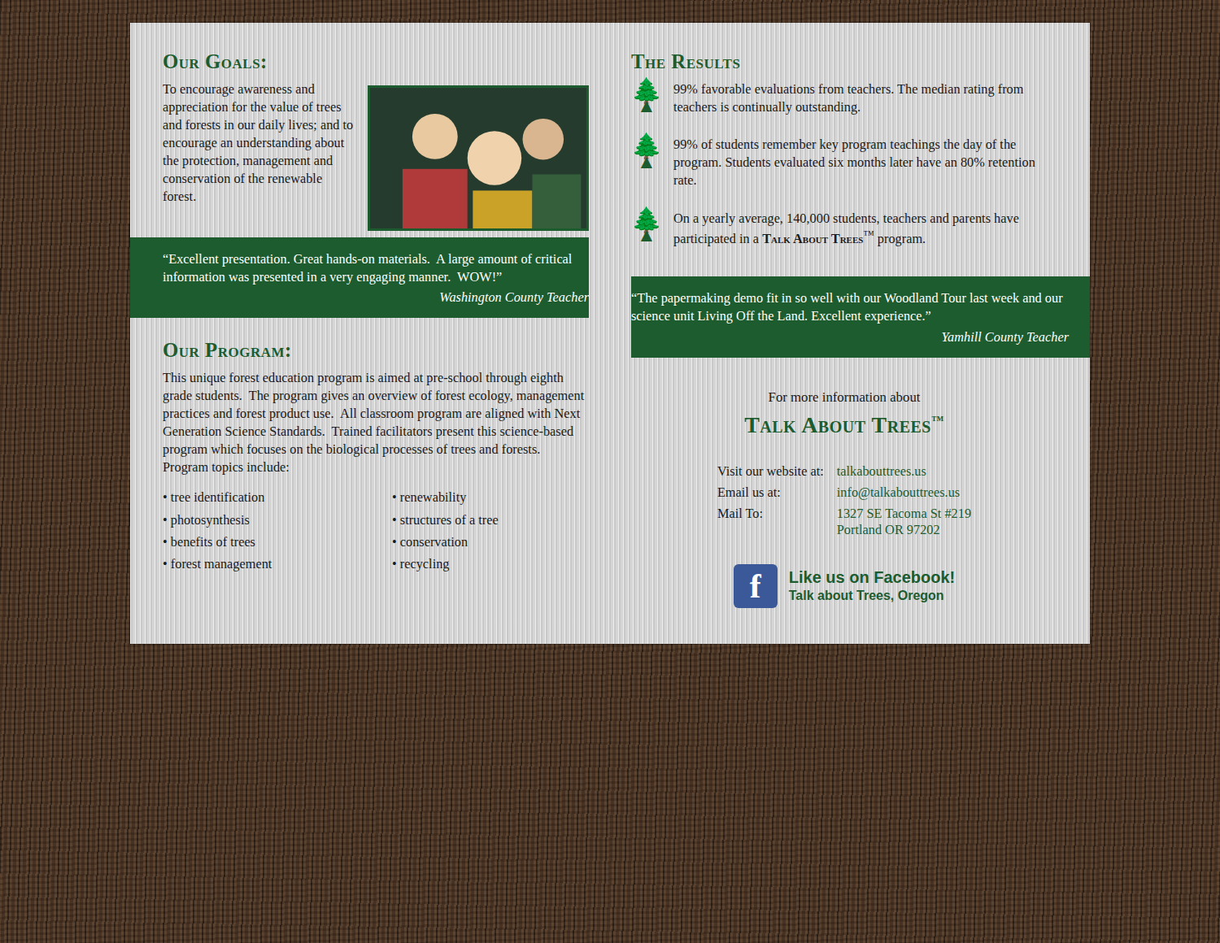Our Goals:
To encourage awareness and appreciation for the value of trees and forests in our daily lives; and to encourage an understanding about the protection, management and conservation of the renewable forest.
“Excellent presentation. Great hands-on materials. A large amount of critical information was presented in a very engaging manner. WOW!”
Washington County Teacher
Our Program:
This unique forest education program is aimed at pre-school through eighth grade students. The program gives an overview of forest ecology, management practices and forest product use. All classroom program are aligned with Next Generation Science Standards. Trained facilitators present this science-based program which focuses on the biological processes of trees and forests. Program topics include:
tree identification
photosynthesis
benefits of trees
forest management
renewability
structures of a tree
conservation
recycling
The Results
🌲▲ 99% favorable evaluations from teachers. The median rating from teachers is continually outstanding.
🌲▲ 99% of students remember key program teachings the day of the program. Students evaluated six months later have an 80% retention rate.
🌲▲ On a yearly average, 140,000 students, teachers and parents have participated in a Talk About Trees™ program.
“The papermaking demo fit in so well with our Woodland Tour last week and our science unit Living Off the Land. Excellent experience.”
Yamhill County Teacher
For more information about
Talk About Trees™
| Visit our website at: | talkabouttrees.us |
| Email us at: | info@talkabouttrees.us |
| Mail To: | 1327 SE Tacoma St #219 Portland OR 97202 |
f
Like us on Facebook!
Talk about Trees, Oregon